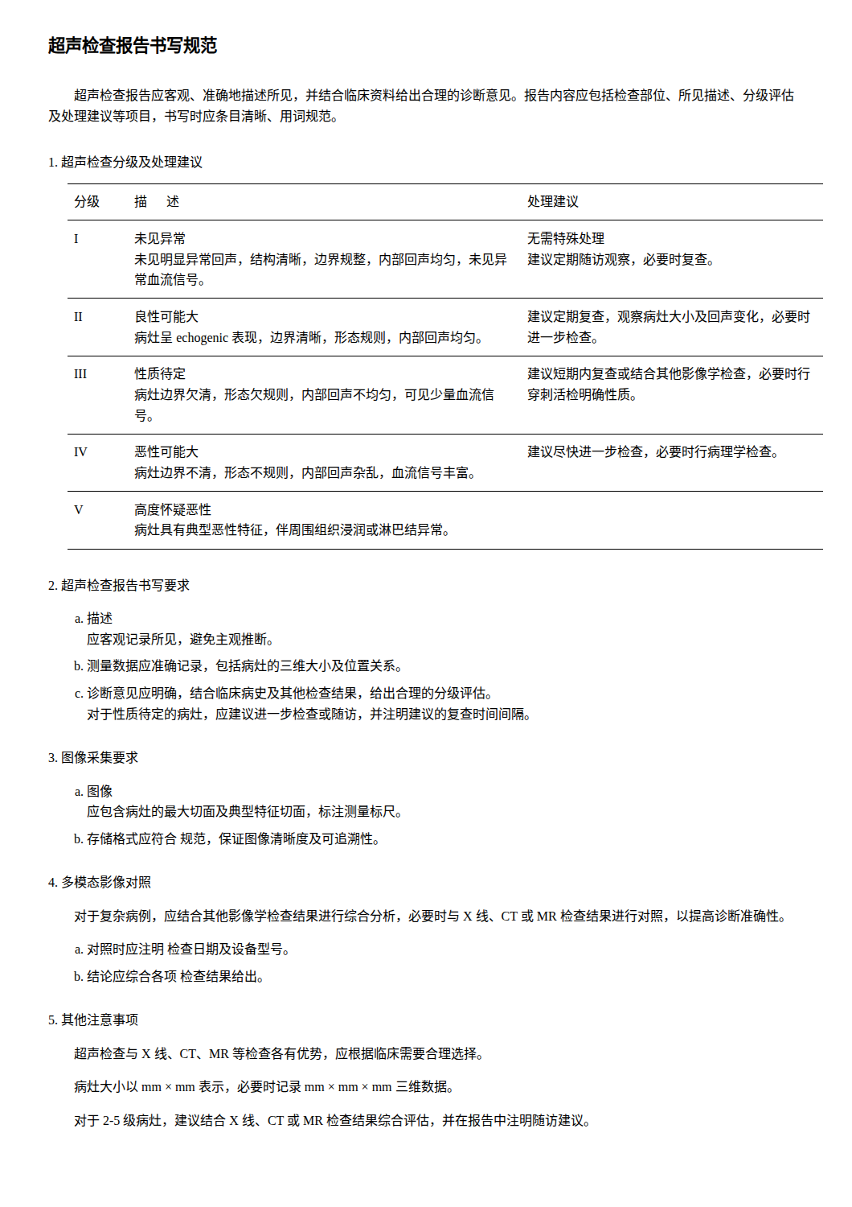超声检查报告书写规范
超声检查报告应客观、准确地描述所见，并结合临床资料给出合理的诊断意见。报告内容应包括检查部位、所见描述、分级评估及处理建议等项目，书写时应条目清晰、用词规范。
1. 超声检查分级及处理建议
| 分级 | 描 述 | 处理建议 |
| --- | --- | --- |
| I | 未见异常 未见明显异常回声，结构清晰，边界规整，内部回声均匀，未见异常血流信号。 | 无需特殊处理 建议定期随访观察，必要时复查。 |
| II | 良性可能大 病灶呈 echogenic 表现，边界清晰，形态规则，内部回声均匀。 | 建议定期复查，观察病灶大小及回声变化，必要时进一步检查。 |
| III | 性质待定 病灶边界欠清，形态欠规则，内部回声不均匀，可见少量血流信号。 | 建议短期内复查或结合其他影像学检查，必要时行穿刺活检明确性质。 |
| IV | 恶性可能大 病灶边界不清，形态不规则，内部回声杂乱，血流信号丰富。 | 建议尽快进一步检查，必要时行病理学检查。 |
| V | 高度怀疑恶性 病灶具有典型恶性特征，伴周围组织浸润或淋巴结异常。 | |
2. 超声检查报告书写要求
描述
应客观记录所见，避免主观推断。
测量数据应准确记录，包括病灶的三维大小及位置关系。
诊断意见应明确，结合临床病史及其他检查结果，给出合理的分级评估。
对于性质待定的病灶，应建议进一步检查或随访，并注明建议的复查时间间隔。
3. 图像采集要求
图像
应包含病灶的最大切面及典型特征切面，标注测量标尺。
存储格式应符合 规范，保证图像清晰度及可追溯性。
4. 多模态影像对照
对于复杂病例，应结合其他影像学检查结果进行综合分析，必要时与 X 线、CT 或 MR 检查结果进行对照，以提高诊断准确性。
对照时应注明 检查日期及设备型号。
结论应综合各项 检查结果给出。
5. 其他注意事项
超声检查与 X 线、CT、MR 等检查各有优势，应根据临床需要合理选择。
病灶大小以 mm × mm 表示，必要时记录 mm × mm × mm 三维数据。
对于 2-5 级病灶，建议结合 X 线、CT 或 MR 检查结果综合评估，并在报告中注明随访建议。